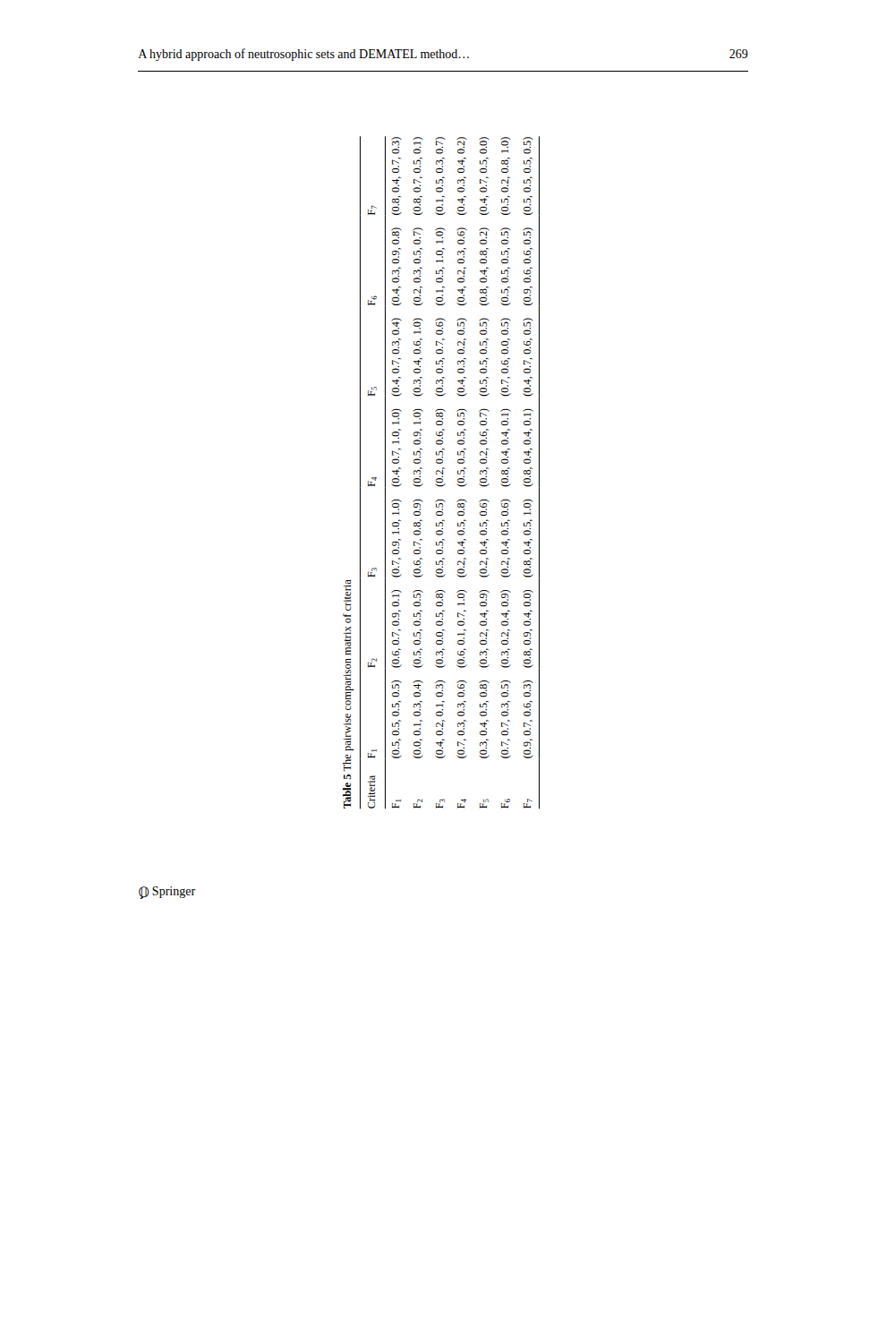A hybrid approach of neutrosophic sets and DEMATEL method… 269
Table 5 The pairwise comparison matrix of criteria
| Criteria | F 1 | F 2 | F 3 | F 4 | F 5 | F 6 | F 7 |
| --- | --- | --- | --- | --- | --- | --- | --- |
| F 1 | (0.5, 0.5, 0.5, 0.5) | (0.6, 0.7, 0.9, 0.1) | (0.7, 0.9, 1.0, 1.0) | (0.4, 0.7, 1.0, 1.0) | (0.4, 0.7, 0.3, 0.4) | (0.4, 0.3, 0.9, 0.8) | (0.8, 0.4, 0.7, 0.3) |
| F 2 | (0.0, 0.1, 0.3, 0.4) | (0.5, 0.5, 0.5, 0.5) | (0.6, 0.7, 0.8, 0.9) | (0.3, 0.5, 0.9, 1.0) | (0.3, 0.4, 0.6, 1.0) | (0.2, 0.3, 0.5, 0.7) | (0.8, 0.7, 0.5, 0.1) |
| F 3 | (0.4, 0.2, 0.1, 0.3) | (0.3, 0.0, 0.5, 0.8) | (0.5, 0.5, 0.5, 0.5) | (0.2, 0.5, 0.6, 0.8) | (0.3, 0.5, 0.7, 0.6) | (0.1, 0.5, 1.0, 1.0) | (0.1, 0.5, 0.3, 0.7) |
| F 4 | (0.7, 0.3, 0.3, 0.6) | (0.6, 0.1, 0.7, 1.0) | (0.2, 0.4, 0.5, 0.8) | (0.5, 0.5, 0.5, 0.5) | (0.4, 0.3, 0.2, 0.5) | (0.4, 0.2, 0.3, 0.6) | (0.4, 0.3, 0.4, 0.2) |
| F 5 | (0.3, 0.4, 0.5, 0.8) | (0.3, 0.2, 0.4, 0.9) | (0.2, 0.4, 0.5, 0.6) | (0.3, 0.2, 0.6, 0.7) | (0.5, 0.5, 0.5, 0.5) | (0.8, 0.4, 0.8, 0.2) | (0.4, 0.7, 0.5, 0.0) |
| F 6 | (0.7, 0.7, 0.3, 0.5) | (0.3, 0.2, 0.4, 0.9) | (0.2, 0.4, 0.5, 0.6) | (0.8, 0.4, 0.4, 0.1) | (0.7, 0.6, 0.0, 0.5) | (0.5, 0.5, 0.5, 0.5) | (0.5, 0.2, 0.8, 1.0) |
| F 7 | (0.9, 0.7, 0.6, 0.3) | (0.8, 0.9, 0.4, 0.0) | (0.8, 0.4, 0.5, 1.0) | (0.8, 0.4, 0.4, 0.1) | (0.4, 0.7, 0.6, 0.5) | (0.9, 0.6, 0.6, 0.5) | (0.5, 0.5, 0.5, 0.5) |
ℚSpringer